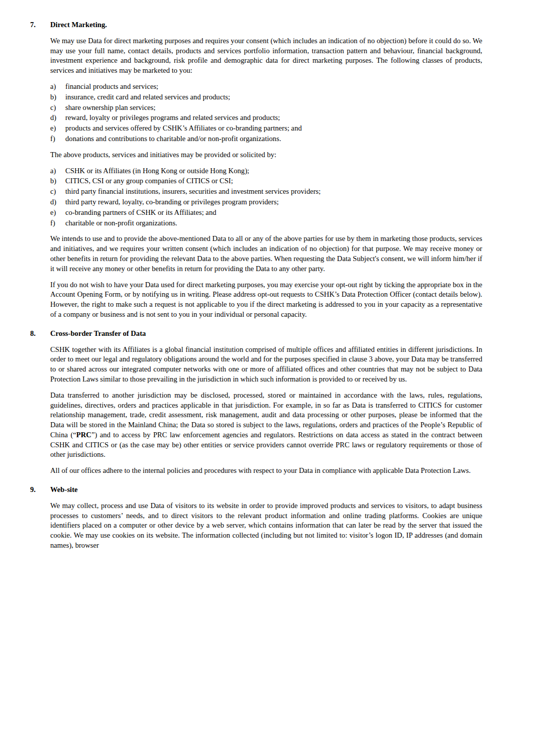7. Direct Marketing.
We may use Data for direct marketing purposes and requires your consent (which includes an indication of no objection) before it could do so. We may use your full name, contact details, products and services portfolio information, transaction pattern and behaviour, financial background, investment experience and background, risk profile and demographic data for direct marketing purposes. The following classes of products, services and initiatives may be marketed to you:
a) financial products and services;
b) insurance, credit card and related services and products;
c) share ownership plan services;
d) reward, loyalty or privileges programs and related services and products;
e) products and services offered by CSHK’s Affiliates or co-branding partners; and
f) donations and contributions to charitable and/or non-profit organizations.
The above products, services and initiatives may be provided or solicited by:
a) CSHK or its Affiliates (in Hong Kong or outside Hong Kong);
b) CITICS, CSI or any group companies of CITICS or CSI;
c) third party financial institutions, insurers, securities and investment services providers;
d) third party reward, loyalty, co-branding or privileges program providers;
e) co-branding partners of CSHK or its Affiliates; and
f) charitable or non-profit organizations.
We intends to use and to provide the above-mentioned Data to all or any of the above parties for use by them in marketing those products, services and initiatives, and we requires your written consent (which includes an indication of no objection) for that purpose. We may receive money or other benefits in return for providing the relevant Data to the above parties. When requesting the Data Subject's consent, we will inform him/her if it will receive any money or other benefits in return for providing the Data to any other party.
If you do not wish to have your Data used for direct marketing purposes, you may exercise your opt-out right by ticking the appropriate box in the Account Opening Form, or by notifying us in writing. Please address opt-out requests to CSHK’s Data Protection Officer (contact details below). However, the right to make such a request is not applicable to you if the direct marketing is addressed to you in your capacity as a representative of a company or business and is not sent to you in your individual or personal capacity.
8. Cross-border Transfer of Data
CSHK together with its Affiliates is a global financial institution comprised of multiple offices and affiliated entities in different jurisdictions. In order to meet our legal and regulatory obligations around the world and for the purposes specified in clause 3 above, your Data may be transferred to or shared across our integrated computer networks with one or more of affiliated offices and other countries that may not be subject to Data Protection Laws similar to those prevailing in the jurisdiction in which such information is provided to or received by us.
Data transferred to another jurisdiction may be disclosed, processed, stored or maintained in accordance with the laws, rules, regulations, guidelines, directives, orders and practices applicable in that jurisdiction. For example, in so far as Data is transferred to CITICS for customer relationship management, trade, credit assessment, risk management, audit and data processing or other purposes, please be informed that the Data will be stored in the Mainland China; the Data so stored is subject to the laws, regulations, orders and practices of the People’s Republic of China (“PRC”) and to access by PRC law enforcement agencies and regulators. Restrictions on data access as stated in the contract between CSHK and CITICS or (as the case may be) other entities or service providers cannot override PRC laws or regulatory requirements or those of other jurisdictions.
All of our offices adhere to the internal policies and procedures with respect to your Data in compliance with applicable Data Protection Laws.
9. Web-site
We may collect, process and use Data of visitors to its website in order to provide improved products and services to visitors, to adapt business processes to customers’ needs, and to direct visitors to the relevant product information and online trading platforms. Cookies are unique identifiers placed on a computer or other device by a web server, which contains information that can later be read by the server that issued the cookie. We may use cookies on its website. The information collected (including but not limited to: visitor’s logon ID, IP addresses (and domain names), browser